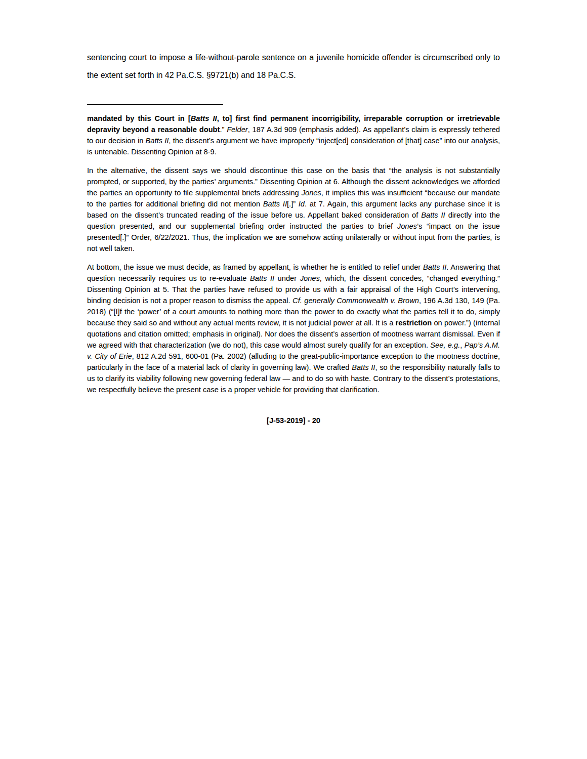sentencing court to impose a life-without-parole sentence on a juvenile homicide offender is circumscribed only to the extent set forth in 42 Pa.C.S. §9721(b) and 18 Pa.C.S.
mandated by this Court in [Batts II, to] first find permanent incorrigibility, irreparable corruption or irretrievable depravity beyond a reasonable doubt.” Felder, 187 A.3d 909 (emphasis added). As appellant’s claim is expressly tethered to our decision in Batts II, the dissent’s argument we have improperly “inject[ed] consideration of [that] case” into our analysis, is untenable. Dissenting Opinion at 8-9.
In the alternative, the dissent says we should discontinue this case on the basis that “the analysis is not substantially prompted, or supported, by the parties’ arguments.” Dissenting Opinion at 6. Although the dissent acknowledges we afforded the parties an opportunity to file supplemental briefs addressing Jones, it implies this was insufficient “because our mandate to the parties for additional briefing did not mention Batts II[.]” Id. at 7. Again, this argument lacks any purchase since it is based on the dissent’s truncated reading of the issue before us. Appellant baked consideration of Batts II directly into the question presented, and our supplemental briefing order instructed the parties to brief Jones’s “impact on the issue presented[.]” Order, 6/22/2021. Thus, the implication we are somehow acting unilaterally or without input from the parties, is not well taken.
At bottom, the issue we must decide, as framed by appellant, is whether he is entitled to relief under Batts II. Answering that question necessarily requires us to re-evaluate Batts II under Jones, which, the dissent concedes, “changed everything.” Dissenting Opinion at 5. That the parties have refused to provide us with a fair appraisal of the High Court’s intervening, binding decision is not a proper reason to dismiss the appeal. Cf. generally Commonwealth v. Brown, 196 A.3d 130, 149 (Pa. 2018) (“[I]f the ‘power’ of a court amounts to nothing more than the power to do exactly what the parties tell it to do, simply because they said so and without any actual merits review, it is not judicial power at all. It is a restriction on power.”) (internal quotations and citation omitted; emphasis in original). Nor does the dissent’s assertion of mootness warrant dismissal. Even if we agreed with that characterization (we do not), this case would almost surely qualify for an exception. See, e.g., Pap’s A.M. v. City of Erie, 812 A.2d 591, 600-01 (Pa. 2002) (alluding to the great-public-importance exception to the mootness doctrine, particularly in the face of a material lack of clarity in governing law). We crafted Batts II, so the responsibility naturally falls to us to clarify its viability following new governing federal law — and to do so with haste. Contrary to the dissent’s protestations, we respectfully believe the present case is a proper vehicle for providing that clarification.
[J-53-2019] - 20